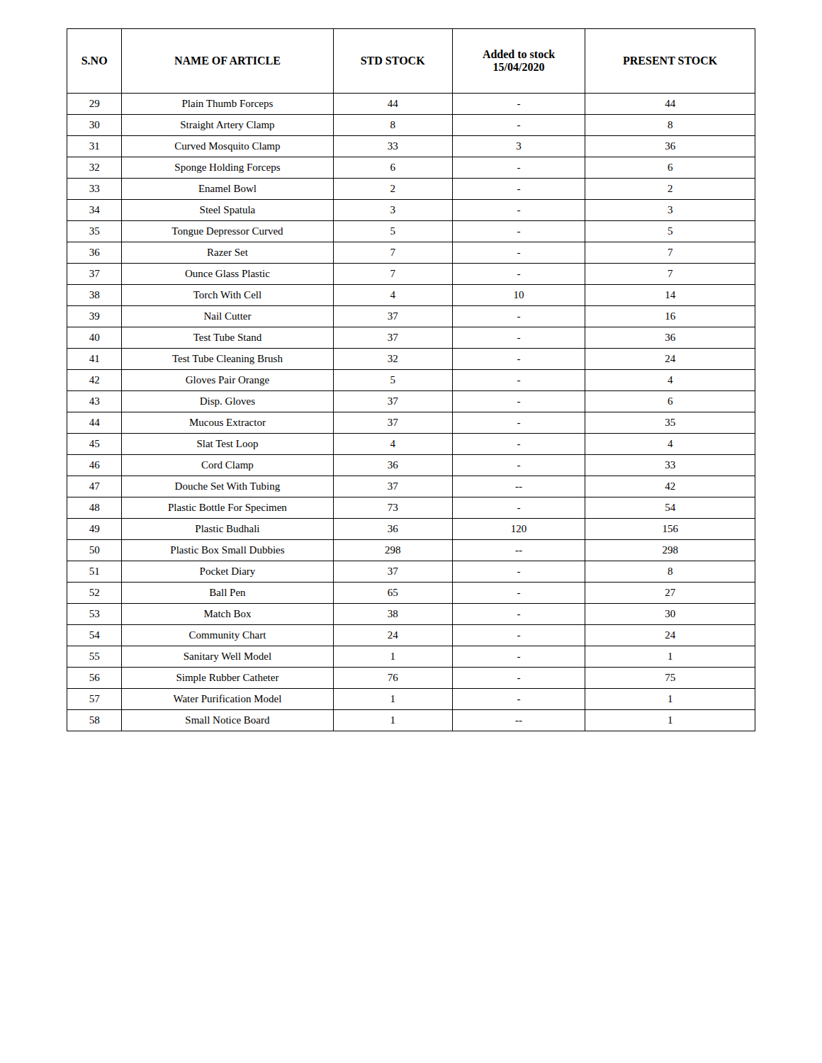| S.NO | NAME OF ARTICLE | STD STOCK | Added to stock 15/04/2020 | PRESENT STOCK |
| --- | --- | --- | --- | --- |
| 29 | Plain Thumb Forceps | 44 | - | 44 |
| 30 | Straight Artery Clamp | 8 | - | 8 |
| 31 | Curved Mosquito Clamp | 33 | 3 | 36 |
| 32 | Sponge Holding Forceps | 6 | - | 6 |
| 33 | Enamel Bowl | 2 | - | 2 |
| 34 | Steel Spatula | 3 | - | 3 |
| 35 | Tongue Depressor Curved | 5 | - | 5 |
| 36 | Razer Set | 7 | - | 7 |
| 37 | Ounce Glass Plastic | 7 | - | 7 |
| 38 | Torch With Cell | 4 | 10 | 14 |
| 39 | Nail Cutter | 37 | - | 16 |
| 40 | Test Tube Stand | 37 | - | 36 |
| 41 | Test Tube Cleaning Brush | 32 | - | 24 |
| 42 | Gloves Pair Orange | 5 | - | 4 |
| 43 | Disp. Gloves | 37 | - | 6 |
| 44 | Mucous Extractor | 37 | - | 35 |
| 45 | Slat Test Loop | 4 | - | 4 |
| 46 | Cord Clamp | 36 | - | 33 |
| 47 | Douche Set With Tubing | 37 | -- | 42 |
| 48 | Plastic Bottle For Specimen | 73 | - | 54 |
| 49 | Plastic Budhali | 36 | 120 | 156 |
| 50 | Plastic Box Small Dubbies | 298 | -- | 298 |
| 51 | Pocket Diary | 37 | - | 8 |
| 52 | Ball Pen | 65 | - | 27 |
| 53 | Match Box | 38 | - | 30 |
| 54 | Community Chart | 24 | - | 24 |
| 55 | Sanitary Well Model | 1 | - | 1 |
| 56 | Simple Rubber Catheter | 76 | - | 75 |
| 57 | Water Purification Model | 1 | - | 1 |
| 58 | Small Notice Board | 1 | -- | 1 |